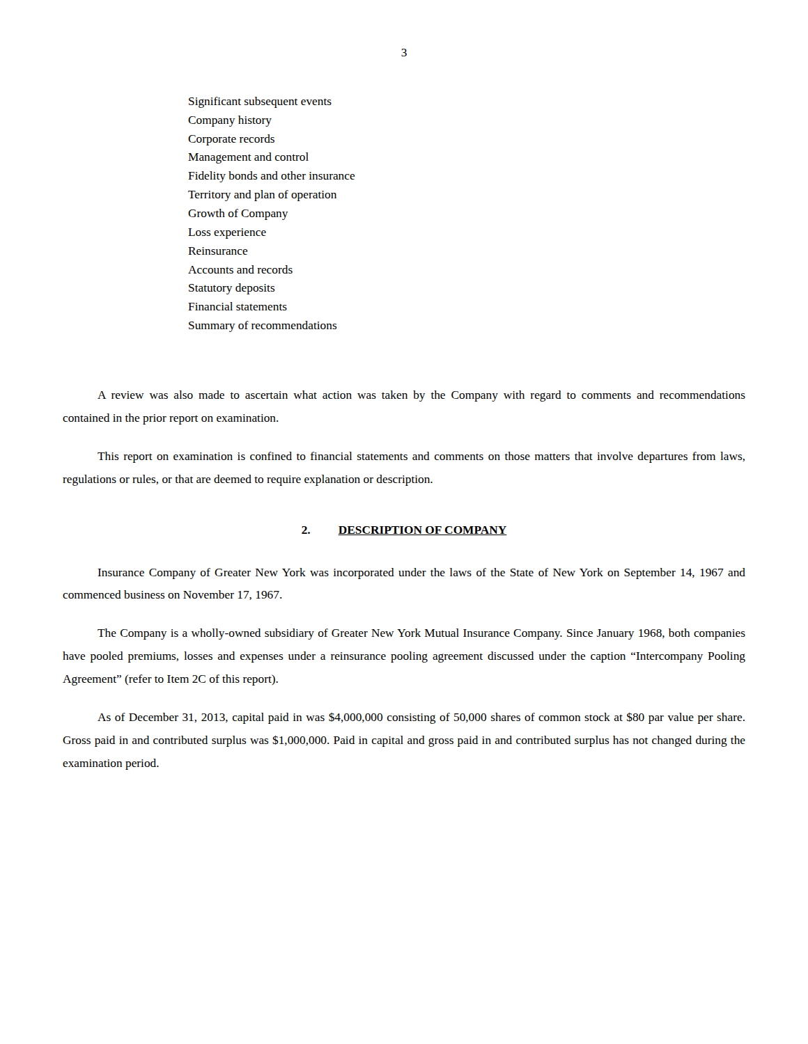3
Significant subsequent events
Company history
Corporate records
Management and control
Fidelity bonds and other insurance
Territory and plan of operation
Growth of Company
Loss experience
Reinsurance
Accounts and records
Statutory deposits
Financial statements
Summary of recommendations
A review was also made to ascertain what action was taken by the Company with regard to comments and recommendations contained in the prior report on examination.
This report on examination is confined to financial statements and comments on those matters that involve departures from laws, regulations or rules, or that are deemed to require explanation or description.
2. DESCRIPTION OF COMPANY
Insurance Company of Greater New York was incorporated under the laws of the State of New York on September 14, 1967 and commenced business on November 17, 1967.
The Company is a wholly-owned subsidiary of Greater New York Mutual Insurance Company. Since January 1968, both companies have pooled premiums, losses and expenses under a reinsurance pooling agreement discussed under the caption “Intercompany Pooling Agreement” (refer to Item 2C of this report).
As of December 31, 2013, capital paid in was $4,000,000 consisting of 50,000 shares of common stock at $80 par value per share. Gross paid in and contributed surplus was $1,000,000. Paid in capital and gross paid in and contributed surplus has not changed during the examination period.